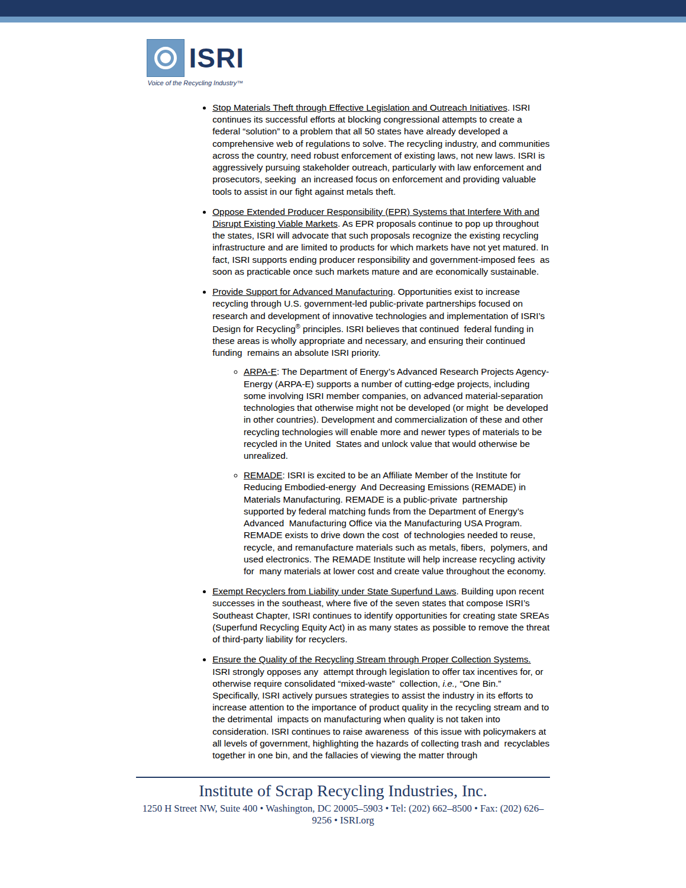ISRI
Voice of the Recycling Industry™
Stop Materials Theft through Effective Legislation and Outreach Initiatives. ISRI continues its successful efforts at blocking congressional attempts to create a federal “solution” to a problem that all 50 states have already developed a comprehensive web of regulations to solve. The recycling industry, and communities across the country, need robust enforcement of existing laws, not new laws. ISRI is aggressively pursuing stakeholder outreach, particularly with law enforcement and prosecutors, seeking an increased focus on enforcement and providing valuable tools to assist in our fight against metals theft.
Oppose Extended Producer Responsibility (EPR) Systems that Interfere With and Disrupt Existing Viable Markets. As EPR proposals continue to pop up throughout the states, ISRI will advocate that such proposals recognize the existing recycling infrastructure and are limited to products for which markets have not yet matured. In fact, ISRI supports ending producer responsibility and government-imposed fees as soon as practicable once such markets mature and are economically sustainable.
Provide Support for Advanced Manufacturing. Opportunities exist to increase recycling through U.S. government-led public-private partnerships focused on research and development of innovative technologies and implementation of ISRI’s Design for Recycling® principles. ISRI believes that continued federal funding in these areas is wholly appropriate and necessary, and ensuring their continued funding remains an absolute ISRI priority.
ARPA-E: The Department of Energy’s Advanced Research Projects Agency-Energy (ARPA-E) supports a number of cutting-edge projects, including some involving ISRI member companies, on advanced material-separation technologies that otherwise might not be developed (or might be developed in other countries). Development and commercialization of these and other recycling technologies will enable more and newer types of materials to be recycled in the United States and unlock value that would otherwise be unrealized.
REMADE: ISRI is excited to be an Affiliate Member of the Institute for Reducing Embodied-energy And Decreasing Emissions (REMADE) in Materials Manufacturing. REMADE is a public-private partnership supported by federal matching funds from the Department of Energy’s Advanced Manufacturing Office via the Manufacturing USA Program. REMADE exists to drive down the cost of technologies needed to reuse, recycle, and remanufacture materials such as metals, fibers, polymers, and used electronics. The REMADE Institute will help increase recycling activity for many materials at lower cost and create value throughout the economy.
Exempt Recyclers from Liability under State Superfund Laws. Building upon recent successes in the southeast, where five of the seven states that compose ISRI’s Southeast Chapter, ISRI continues to identify opportunities for creating state SREAs (Superfund Recycling Equity Act) in as many states as possible to remove the threat of third-party liability for recyclers.
Ensure the Quality of the Recycling Stream through Proper Collection Systems. ISRI strongly opposes any attempt through legislation to offer tax incentives for, or otherwise require consolidated “mixed-waste” collection, i.e., “One Bin.” Specifically, ISRI actively pursues strategies to assist the industry in its efforts to increase attention to the importance of product quality in the recycling stream and to the detrimental impacts on manufacturing when quality is not taken into consideration. ISRI continues to raise awareness of this issue with policymakers at all levels of government, highlighting the hazards of collecting trash and recyclables together in one bin, and the fallacies of viewing the matter through
Institute of Scrap Recycling Industries, Inc.
1250 H Street NW, Suite 400 • Washington, DC 20005–5903 • Tel: (202) 662–8500 • Fax: (202) 626–9256 • ISRI.org